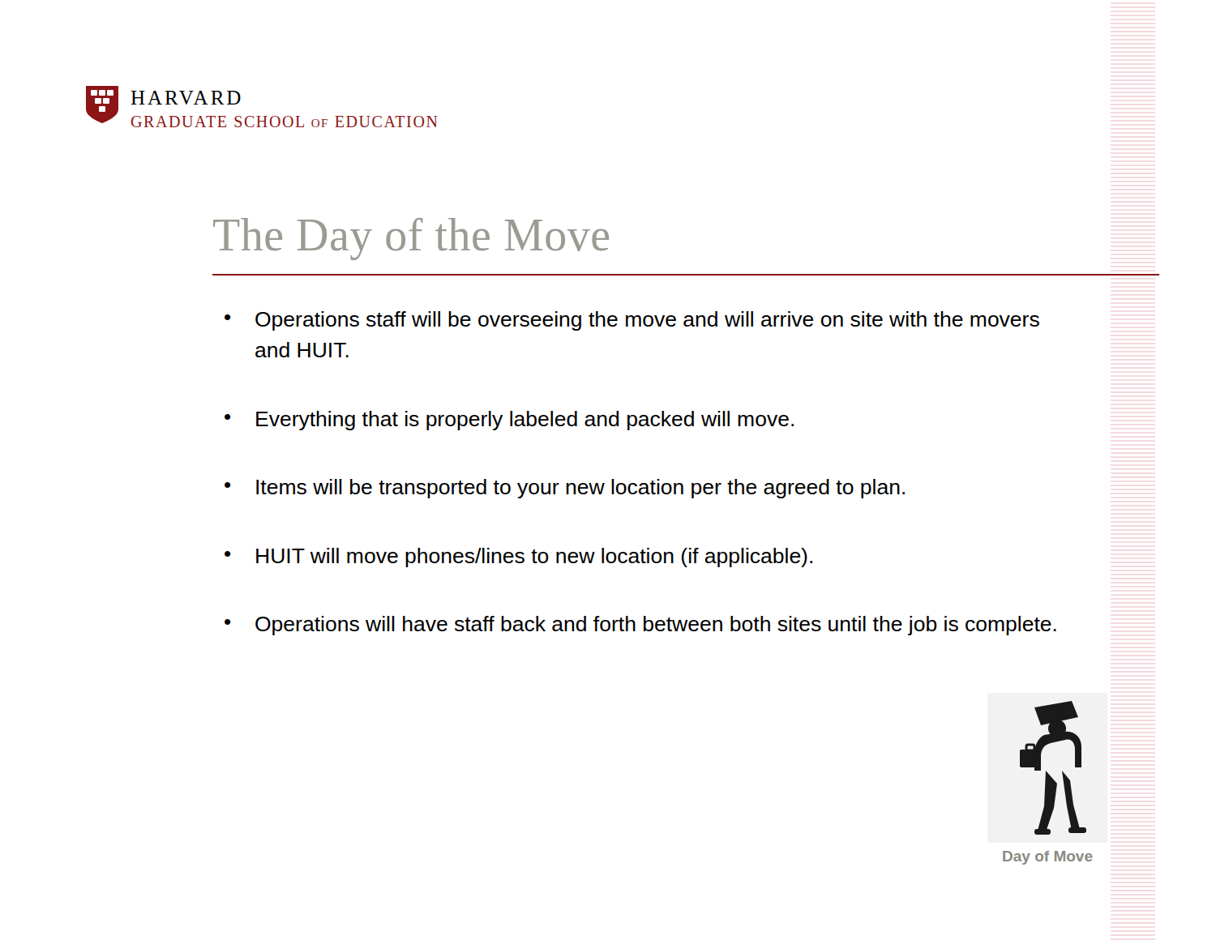HARVARD
GRADUATE SCHOOL OF EDUCATION
The Day of the Move
Operations staff will be overseeing the move and will arrive on site with the movers and HUIT.
Everything that is properly labeled and packed will move.
Items will be transported to your new location per the agreed to plan.
HUIT will move phones/lines to new location (if applicable).
Operations will have staff back and forth between both sites until the job is complete.
Day of Move